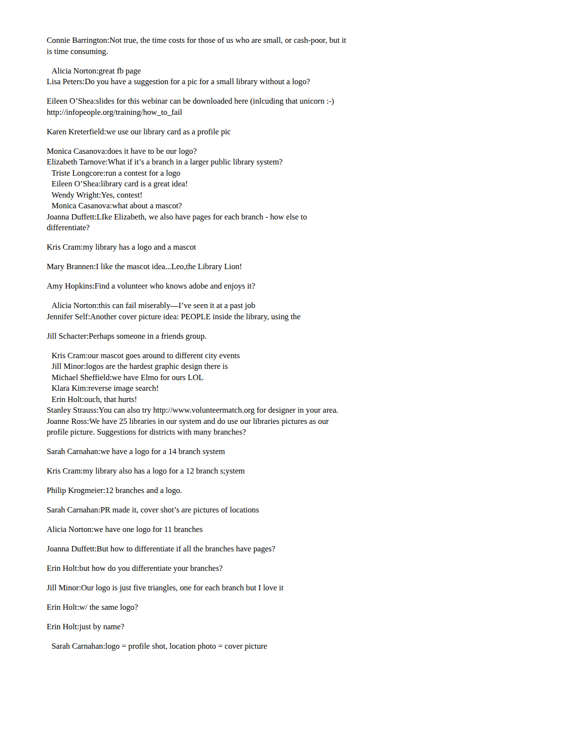Connie Barrington:Not true, the time costs for those of us who are small, or cash-poor, but it is time consuming.
Alicia Norton:great fb page
Lisa Peters:Do you have a suggestion for a pic for a small library without a logo?
Eileen O’Shea:slides for this webinar can be downloaded here (inlcuding that unicorn :-) http://infopeople.org/training/how_to_fail
Karen Kreterfield:we use our library card as a profile pic
Monica Casanova:does it have to be our logo?
Elizabeth Tarnove:What if it’s a branch in a larger public library system?
Triste Longcore:run a contest for a logo
Eileen O’Shea:library card is a great idea!
Wendy Wright:Yes, contest!
Monica Casanova:what about a mascot?
Joanna Duffett:LIke Elizabeth, we also have pages for each branch - how else to differentiate?
Kris Cram:my library has a logo and a mascot
Mary Brannen:I like the mascot idea...Leo,the Library Lion!
Amy Hopkins:Find a volunteer who knows adobe and enjoys it?
Alicia Norton:this can fail miserably—I’ve seen it at a past job
Jennifer Self:Another cover picture idea: PEOPLE inside the library, using the
Jill Schacter:Perhaps someone in a friends group.
Kris Cram:our mascot goes around to different city events
Jill Minor:logos are the hardest graphic design there is
Michael Sheffield:we have Elmo for ours LOL
Klara Kim:reverse image search!
Erin Holt:ouch, that hurts!
Stanley Strauss:You can also try http://www.volunteermatch.org for designer in your area.
Joanne Ross:We have 25 libraries in our system and do use our libraries pictures as our profile picture. Suggestions for districts with many branches?
Sarah Carnahan:we have a logo for a 14 branch system
Kris Cram:my library also has a logo for a 12 branch s;ystem
Philip Krogmeier:12 branches and a logo.
Sarah Carnahan:PR made it, cover shot’s are pictures of locations
Alicia Norton:we have one logo for 11 branches
Joanna Duffett:But how to differentiate if all the branches have pages?
Erin Holt:but how do you differentiate your branches?
Jill Minor:Our logo is just five triangles, one for each branch but I love it
Erin Holt:w/ the same logo?
Erin Holt:just by name?
Sarah Carnahan:logo = profile shot, location photo = cover picture